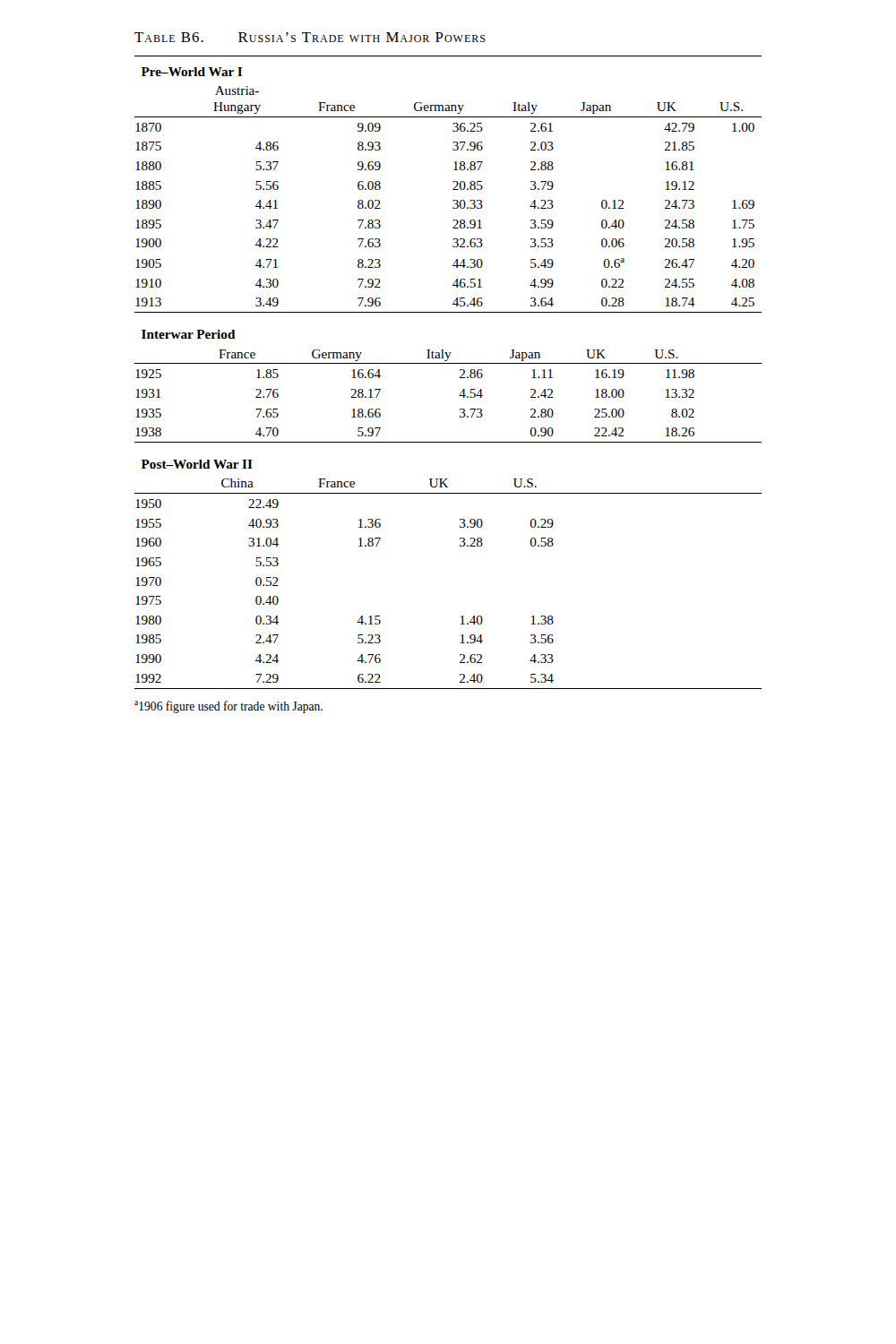Table B6. Russia’s Trade with Major Powers
| Pre–World War I |
| | Austria- Hungary | France | Germany | Italy | Japan | UK | U.S. |
| 1870 | | 9.09 | 36.25 | 2.61 | | 42.79 | 1.00 |
| 1875 | 4.86 | 8.93 | 37.96 | 2.03 | | 21.85 | |
| 1880 | 5.37 | 9.69 | 18.87 | 2.88 | | 16.81 | |
| 1885 | 5.56 | 6.08 | 20.85 | 3.79 | | 19.12 | |
| 1890 | 4.41 | 8.02 | 30.33 | 4.23 | 0.12 | 24.73 | 1.69 |
| 1895 | 3.47 | 7.83 | 28.91 | 3.59 | 0.40 | 24.58 | 1.75 |
| 1900 | 4.22 | 7.63 | 32.63 | 3.53 | 0.06 | 20.58 | 1.95 |
| 1905 | 4.71 | 8.23 | 44.30 | 5.49 | 0.6 a | 26.47 | 4.20 |
| 1910 | 4.30 | 7.92 | 46.51 | 4.99 | 0.22 | 24.55 | 4.08 |
| 1913 | 3.49 | 7.96 | 45.46 | 3.64 | 0.28 | 18.74 | 4.25 |
| Interwar Period |
| | France | Germany | Italy | Japan | UK | U.S. | |
| 1925 | 1.85 | 16.64 | 2.86 | 1.11 | 16.19 | 11.98 | |
| 1931 | 2.76 | 28.17 | 4.54 | 2.42 | 18.00 | 13.32 | |
| 1935 | 7.65 | 18.66 | 3.73 | 2.80 | 25.00 | 8.02 | |
| 1938 | 4.70 | 5.97 | | 0.90 | 22.42 | 18.26 | |
| Post–World War II |
| | China | France | UK | U.S. | | | |
| 1950 | 22.49 | | | | | | |
| 1955 | 40.93 | 1.36 | 3.90 | 0.29 | | | |
| 1960 | 31.04 | 1.87 | 3.28 | 0.58 | | | |
| 1965 | 5.53 | | | | | | |
| 1970 | 0.52 | | | | | | |
| 1975 | 0.40 | | | | | | |
| 1980 | 0.34 | 4.15 | 1.40 | 1.38 | | | |
| 1985 | 2.47 | 5.23 | 1.94 | 3.56 | | | |
| 1990 | 4.24 | 4.76 | 2.62 | 4.33 | | | |
| 1992 | 7.29 | 6.22 | 2.40 | 5.34 | | | |
a1906 figure used for trade with Japan.